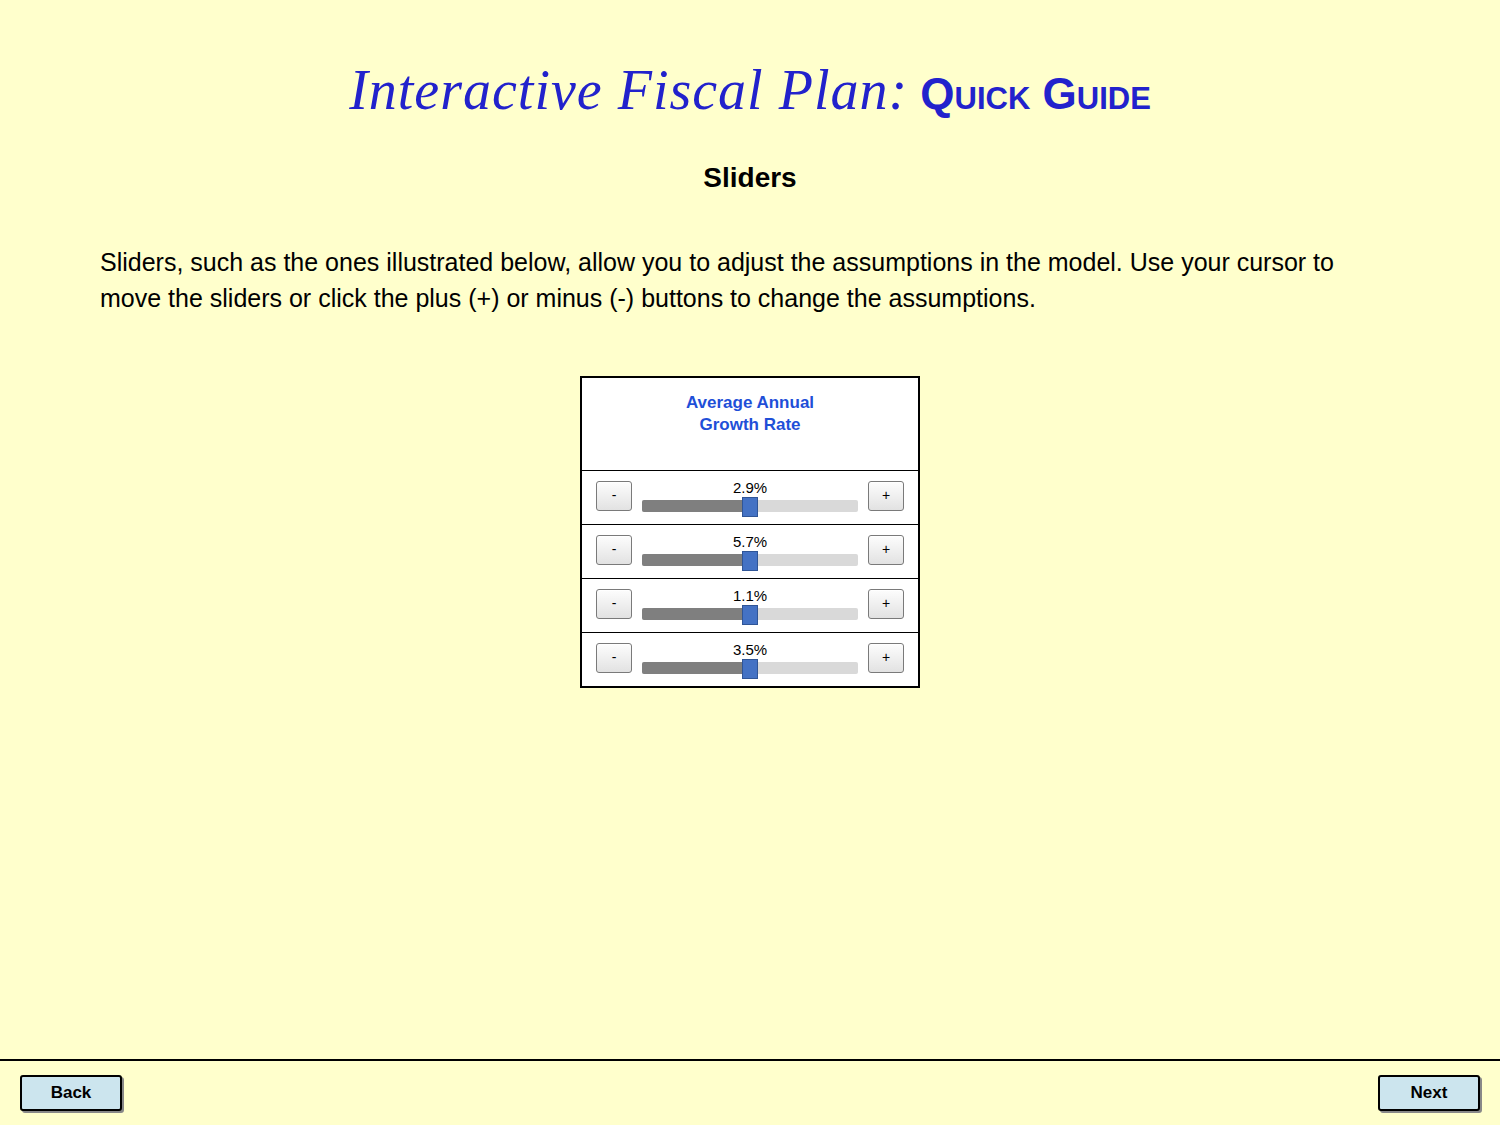Interactive Fiscal Plan: Quick Guide
Sliders
Sliders, such as the ones illustrated below, allow you to adjust the assumptions in the model. Use your cursor to move the sliders or click the plus (+) or minus (-) buttons to change the assumptions.
Average Annual
Growth Rate
-
2.9%
+
-
5.7%
+
-
1.1%
+
-
3.5%
+
Back Next